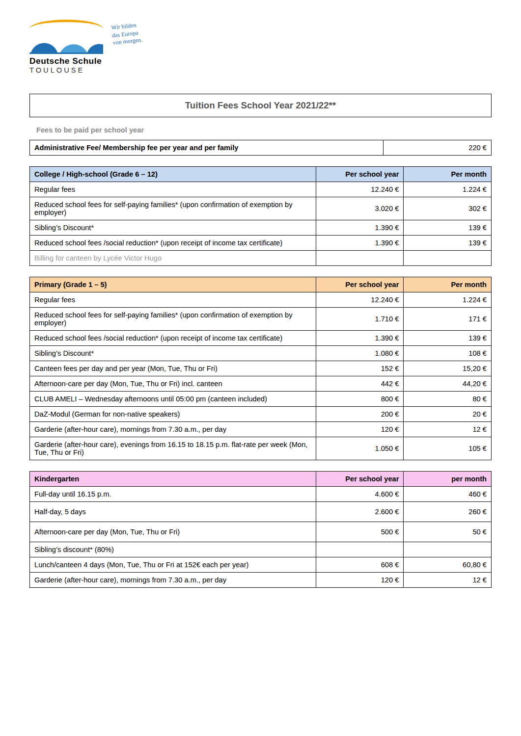Deutsche Schule
TOULOUSE
Wir bilden
das Europa
von morgen.
Tuition Fees School Year 2021/22**
Fees to be paid per school year
| Administrative Fee/ Membership fee per year and per family | 220 € |
| College / High-school (Grade 6 – 12) | Per school year | Per month |
| --- | --- | --- |
| Regular fees | 12.240 € | 1.224 € |
| Reduced school fees for self-paying families* (upon confirmation of exemption by employer) | 3.020 € | 302 € |
| Sibling’s Discount* | 1.390 € | 139 € |
| Reduced school fees /social reduction* (upon receipt of income tax certificate) | 1.390 € | 139 € |
| Billing for canteen by Lycée Victor Hugo | | |
| Primary (Grade 1 – 5) | Per school year | Per month |
| --- | --- | --- |
| Regular fees | 12.240 € | 1.224 € |
| Reduced school fees for self-paying families* (upon confirmation of exemption by employer) | 1.710 € | 171 € |
| Reduced school fees /social reduction* (upon receipt of income tax certificate) | 1.390 € | 139 € |
| Sibling’s Discount* | 1.080 € | 108 € |
| Canteen fees per day and per year (Mon, Tue, Thu or Fri) | 152 € | 15,20 € |
| Afternoon-care per day (Mon, Tue, Thu or Fri) incl. canteen | 442 € | 44,20 € |
| CLUB AMELI – Wednesday afternoons until 05:00 pm (canteen included) | 800 € | 80 € |
| DaZ-Modul (German for non-native speakers) | 200 € | 20 € |
| Garderie (after-hour care), mornings from 7.30 a.m., per day | 120 € | 12 € |
| Garderie (after-hour care), evenings from 16.15 to 18.15 p.m. flat-rate per week (Mon, Tue, Thu or Fri) | 1.050 € | 105 € |
| Kindergarten | Per school year | per month |
| --- | --- | --- |
| Full-day until 16.15 p.m. | 4.600 € | 460 € |
| Half-day, 5 days | 2.600 € | 260 € |
| Afternoon-care per day (Mon, Tue, Thu or Fri) | 500 € | 50 € |
| Sibling’s discount* (80%) | | |
| Lunch/canteen 4 days (Mon, Tue, Thu or Fri at 152€ each per year) | 608 € | 60,80 € |
| Garderie (after-hour care), mornings from 7.30 a.m., per day | 120 € | 12 € |